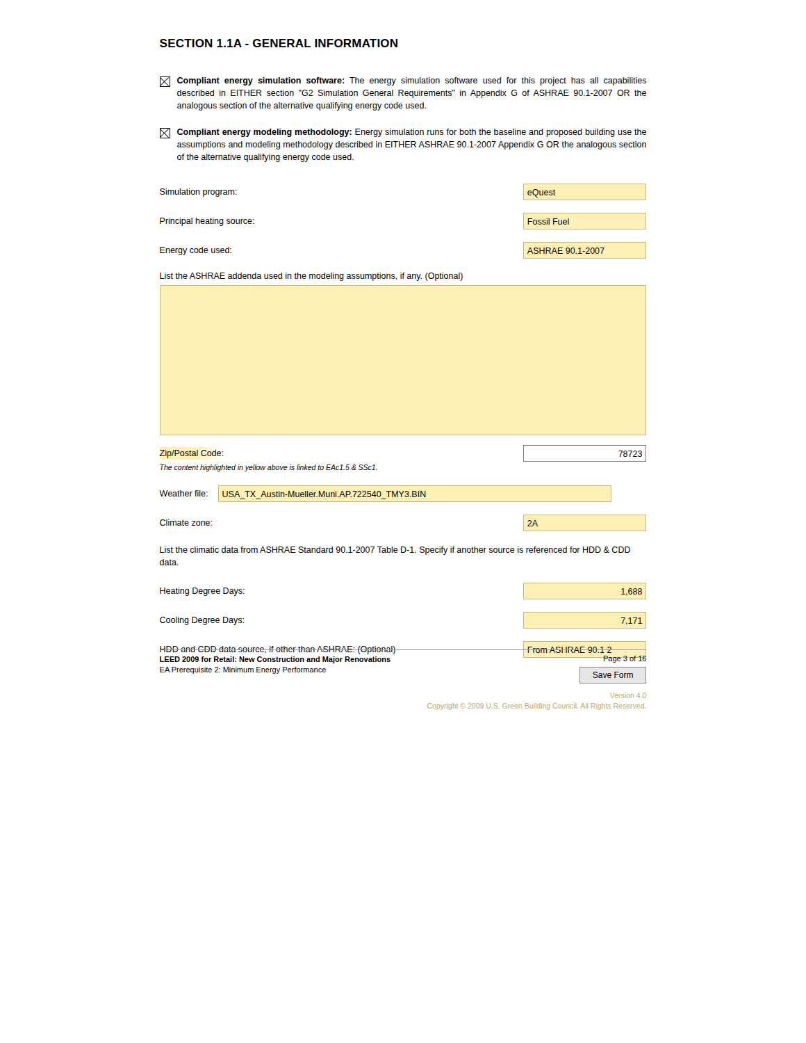SECTION 1.1A - GENERAL INFORMATION
Compliant energy simulation software: The energy simulation software used for this project has all capabilities described in EITHER section "G2 Simulation General Requirements" in Appendix G of ASHRAE 90.1-2007 OR the analogous section of the alternative qualifying energy code used.
Compliant energy modeling methodology: Energy simulation runs for both the baseline and proposed building use the assumptions and modeling methodology described in EITHER ASHRAE 90.1-2007 Appendix G OR the analogous section of the alternative qualifying energy code used.
Simulation program:
eQuest
Principal heating source:
Fossil Fuel
Energy code used:
ASHRAE 90.1-2007
List the ASHRAE addenda used in the modeling assumptions, if any. (Optional)
Zip/Postal Code:
78723
The content highlighted in yellow above is linked to EAc1.5 & SSc1.
Weather file:
USA_TX_Austin-Mueller.Muni.AP.722540_TMY3.BIN
Climate zone:
2A
List the climatic data from ASHRAE Standard 90.1-2007 Table D-1. Specify if another source is referenced for HDD & CDD data.
Heating Degree Days:
1,688
Cooling Degree Days:
7,171
HDD and CDD data source, if other than ASHRAE: (Optional)
From ASHRAE 90.1 2
LEED 2009 for Retail: New Construction and Major Renovations
EA Prerequisite 2: Minimum Energy Performance
Page 3 of 16
Save Form
Version 4.0
Copyright © 2009 U.S. Green Building Council. All Rights Reserved.